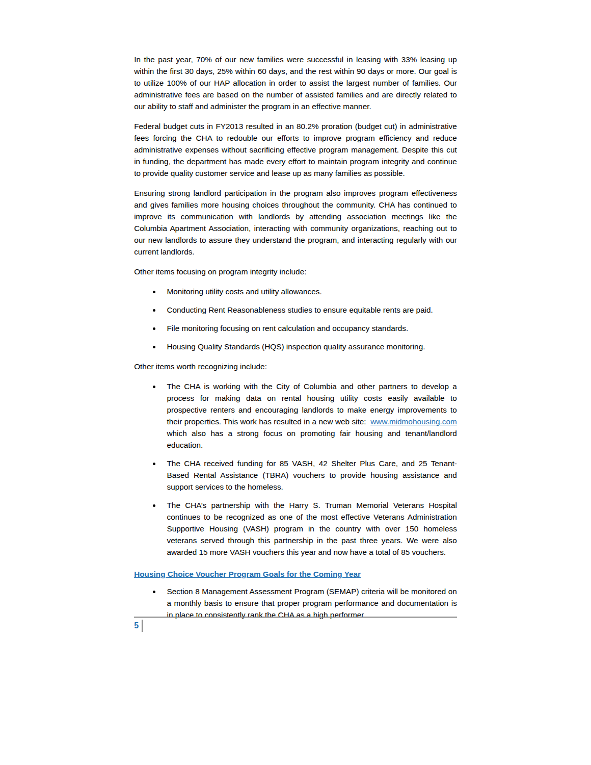In the past year, 70% of our new families were successful in leasing with 33% leasing up within the first 30 days, 25% within 60 days, and the rest within 90 days or more. Our goal is to utilize 100% of our HAP allocation in order to assist the largest number of families. Our administrative fees are based on the number of assisted families and are directly related to our ability to staff and administer the program in an effective manner.
Federal budget cuts in FY2013 resulted in an 80.2% proration (budget cut) in administrative fees forcing the CHA to redouble our efforts to improve program efficiency and reduce administrative expenses without sacrificing effective program management. Despite this cut in funding, the department has made every effort to maintain program integrity and continue to provide quality customer service and lease up as many families as possible.
Ensuring strong landlord participation in the program also improves program effectiveness and gives families more housing choices throughout the community. CHA has continued to improve its communication with landlords by attending association meetings like the Columbia Apartment Association, interacting with community organizations, reaching out to our new landlords to assure they understand the program, and interacting regularly with our current landlords.
Other items focusing on program integrity include:
Monitoring utility costs and utility allowances.
Conducting Rent Reasonableness studies to ensure equitable rents are paid.
File monitoring focusing on rent calculation and occupancy standards.
Housing Quality Standards (HQS) inspection quality assurance monitoring.
Other items worth recognizing include:
The CHA is working with the City of Columbia and other partners to develop a process for making data on rental housing utility costs easily available to prospective renters and encouraging landlords to make energy improvements to their properties. This work has resulted in a new web site: www.midmohousing.com which also has a strong focus on promoting fair housing and tenant/landlord education.
The CHA received funding for 85 VASH, 42 Shelter Plus Care, and 25 Tenant-Based Rental Assistance (TBRA) vouchers to provide housing assistance and support services to the homeless.
The CHA’s partnership with the Harry S. Truman Memorial Veterans Hospital continues to be recognized as one of the most effective Veterans Administration Supportive Housing (VASH) program in the country with over 150 homeless veterans served through this partnership in the past three years. We were also awarded 15 more VASH vouchers this year and now have a total of 85 vouchers.
Housing Choice Voucher Program Goals for the Coming Year
Section 8 Management Assessment Program (SEMAP) criteria will be monitored on a monthly basis to ensure that proper program performance and documentation is in place to consistently rank the CHA as a high performer.
5